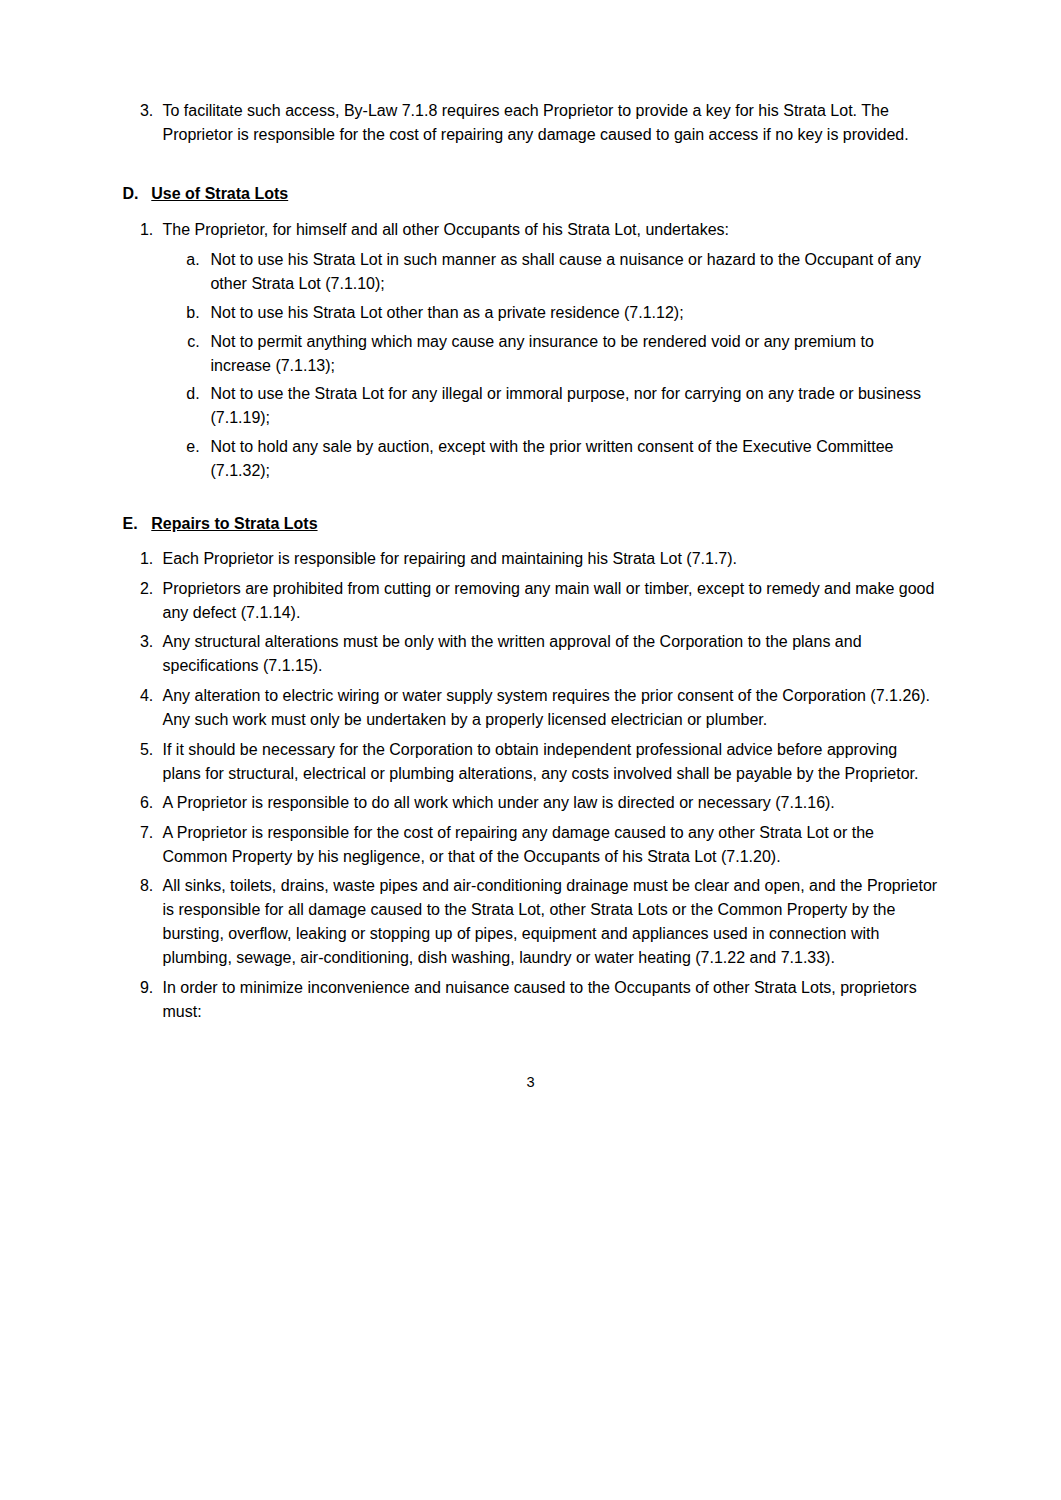To facilitate such access, By-Law 7.1.8 requires each Proprietor to provide a key for his Strata Lot. The Proprietor is responsible for the cost of repairing any damage caused to gain access if no key is provided.
D. Use of Strata Lots
The Proprietor, for himself and all other Occupants of his Strata Lot, undertakes:
Not to use his Strata Lot in such manner as shall cause a nuisance or hazard to the Occupant of any other Strata Lot (7.1.10);
Not to use his Strata Lot other than as a private residence (7.1.12);
Not to permit anything which may cause any insurance to be rendered void or any premium to increase (7.1.13);
Not to use the Strata Lot for any illegal or immoral purpose, nor for carrying on any trade or business (7.1.19);
Not to hold any sale by auction, except with the prior written consent of the Executive Committee (7.1.32);
E. Repairs to Strata Lots
Each Proprietor is responsible for repairing and maintaining his Strata Lot (7.1.7).
Proprietors are prohibited from cutting or removing any main wall or timber, except to remedy and make good any defect (7.1.14).
Any structural alterations must be only with the written approval of the Corporation to the plans and specifications (7.1.15).
Any alteration to electric wiring or water supply system requires the prior consent of the Corporation (7.1.26). Any such work must only be undertaken by a properly licensed electrician or plumber.
If it should be necessary for the Corporation to obtain independent professional advice before approving plans for structural, electrical or plumbing alterations, any costs involved shall be payable by the Proprietor.
A Proprietor is responsible to do all work which under any law is directed or necessary (7.1.16).
A Proprietor is responsible for the cost of repairing any damage caused to any other Strata Lot or the Common Property by his negligence, or that of the Occupants of his Strata Lot (7.1.20).
All sinks, toilets, drains, waste pipes and air-conditioning drainage must be clear and open, and the Proprietor is responsible for all damage caused to the Strata Lot, other Strata Lots or the Common Property by the bursting, overflow, leaking or stopping up of pipes, equipment and appliances used in connection with plumbing, sewage, air-conditioning, dish washing, laundry or water heating (7.1.22 and 7.1.33).
In order to minimize inconvenience and nuisance caused to the Occupants of other Strata Lots, proprietors must:
3